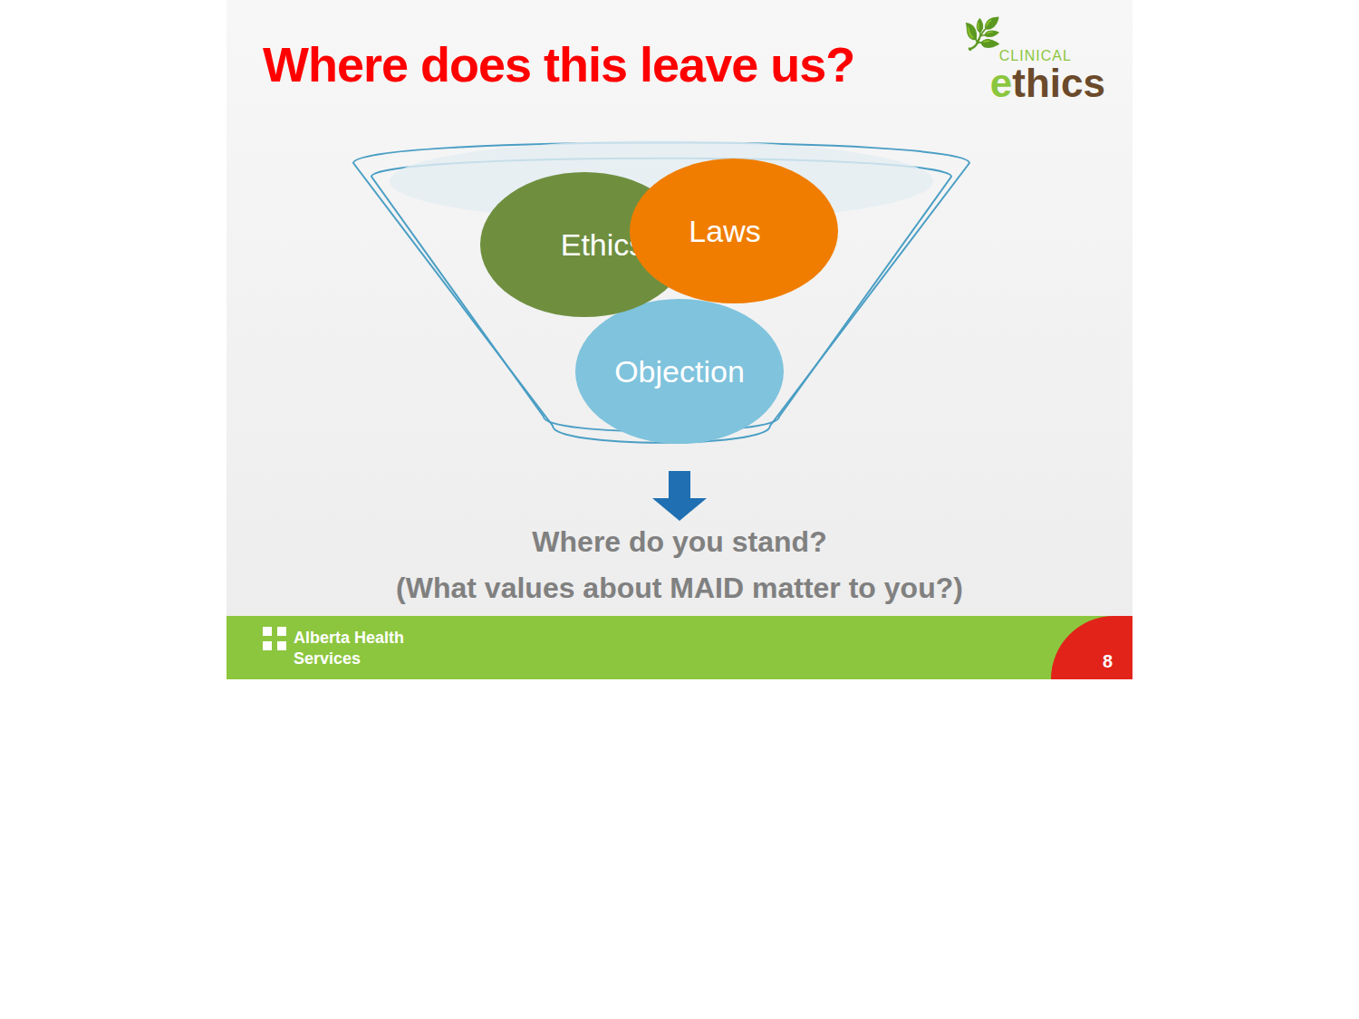Where does this leave us?
🌿
CLINICAL
ethics
Ethics
Laws
Objection
Where do you stand?
(What values about MAID matter to you?)
Alberta Health
Services
8